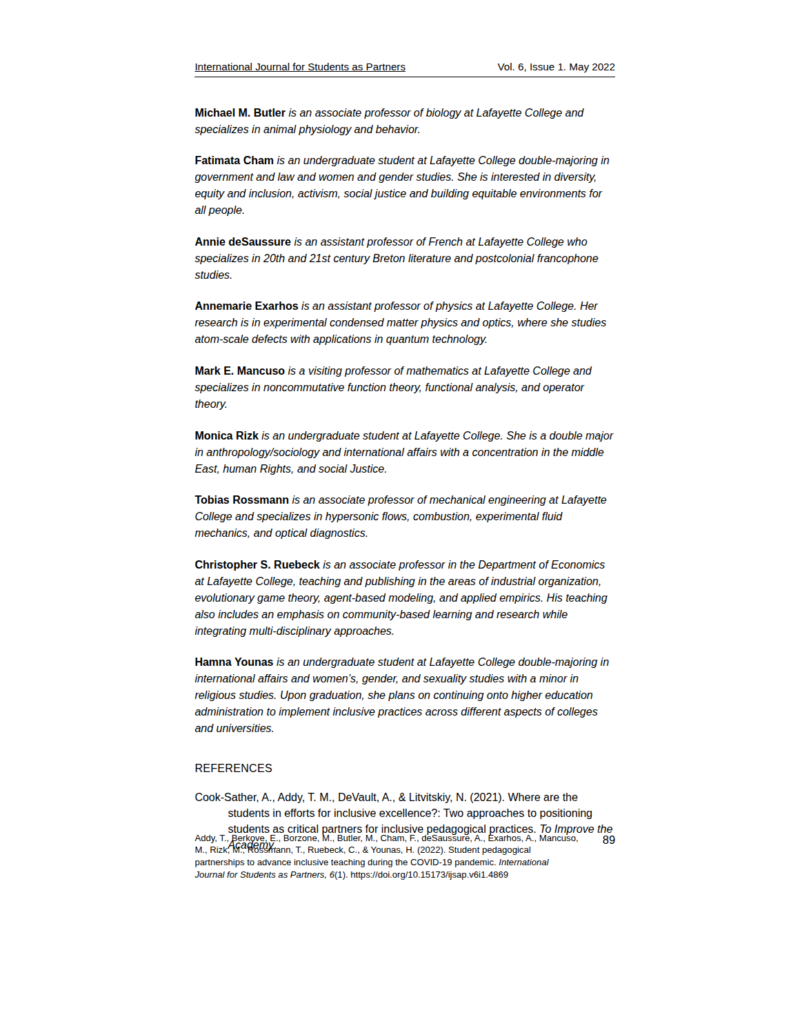International Journal for Students as Partners Vol. 6, Issue 1. May 2022
Michael M. Butler is an associate professor of biology at Lafayette College and specializes in animal physiology and behavior.
Fatimata Cham is an undergraduate student at Lafayette College double-majoring in government and law and women and gender studies. She is interested in diversity, equity and inclusion, activism, social justice and building equitable environments for all people.
Annie deSaussure is an assistant professor of French at Lafayette College who specializes in 20th and 21st century Breton literature and postcolonial francophone studies.
Annemarie Exarhos is an assistant professor of physics at Lafayette College. Her research is in experimental condensed matter physics and optics, where she studies atom-scale defects with applications in quantum technology.
Mark E. Mancuso is a visiting professor of mathematics at Lafayette College and specializes in noncommutative function theory, functional analysis, and operator theory.
Monica Rizk is an undergraduate student at Lafayette College. She is a double major in anthropology/sociology and international affairs with a concentration in the middle East, human Rights, and social Justice.
Tobias Rossmann is an associate professor of mechanical engineering at Lafayette College and specializes in hypersonic flows, combustion, experimental fluid mechanics, and optical diagnostics.
Christopher S. Ruebeck is an associate professor in the Department of Economics at Lafayette College, teaching and publishing in the areas of industrial organization, evolutionary game theory, agent-based modeling, and applied empirics. His teaching also includes an emphasis on community-based learning and research while integrating multi-disciplinary approaches.
Hamna Younas is an undergraduate student at Lafayette College double-majoring in international affairs and women’s, gender, and sexuality studies with a minor in religious studies. Upon graduation, she plans on continuing onto higher education administration to implement inclusive practices across different aspects of colleges and universities.
REFERENCES
Cook-Sather, A., Addy, T. M., DeVault, A., & Litvitskiy, N. (2021). Where are the students in efforts for inclusive excellence?: Two approaches to positioning students as critical partners for inclusive pedagogical practices. To Improve the Academy.
89 Addy, T., Berkove, E., Borzone, M., Butler, M., Cham, F., deSaussure, A., Exarhos, A., Mancuso, M., Rizk, M., Rossmann, T., Ruebeck, C., & Younas, H. (2022). Student pedagogical partnerships to advance inclusive teaching during the COVID-19 pandemic. International Journal for Students as Partners, 6(1). https://doi.org/10.15173/ijsap.v6i1.4869